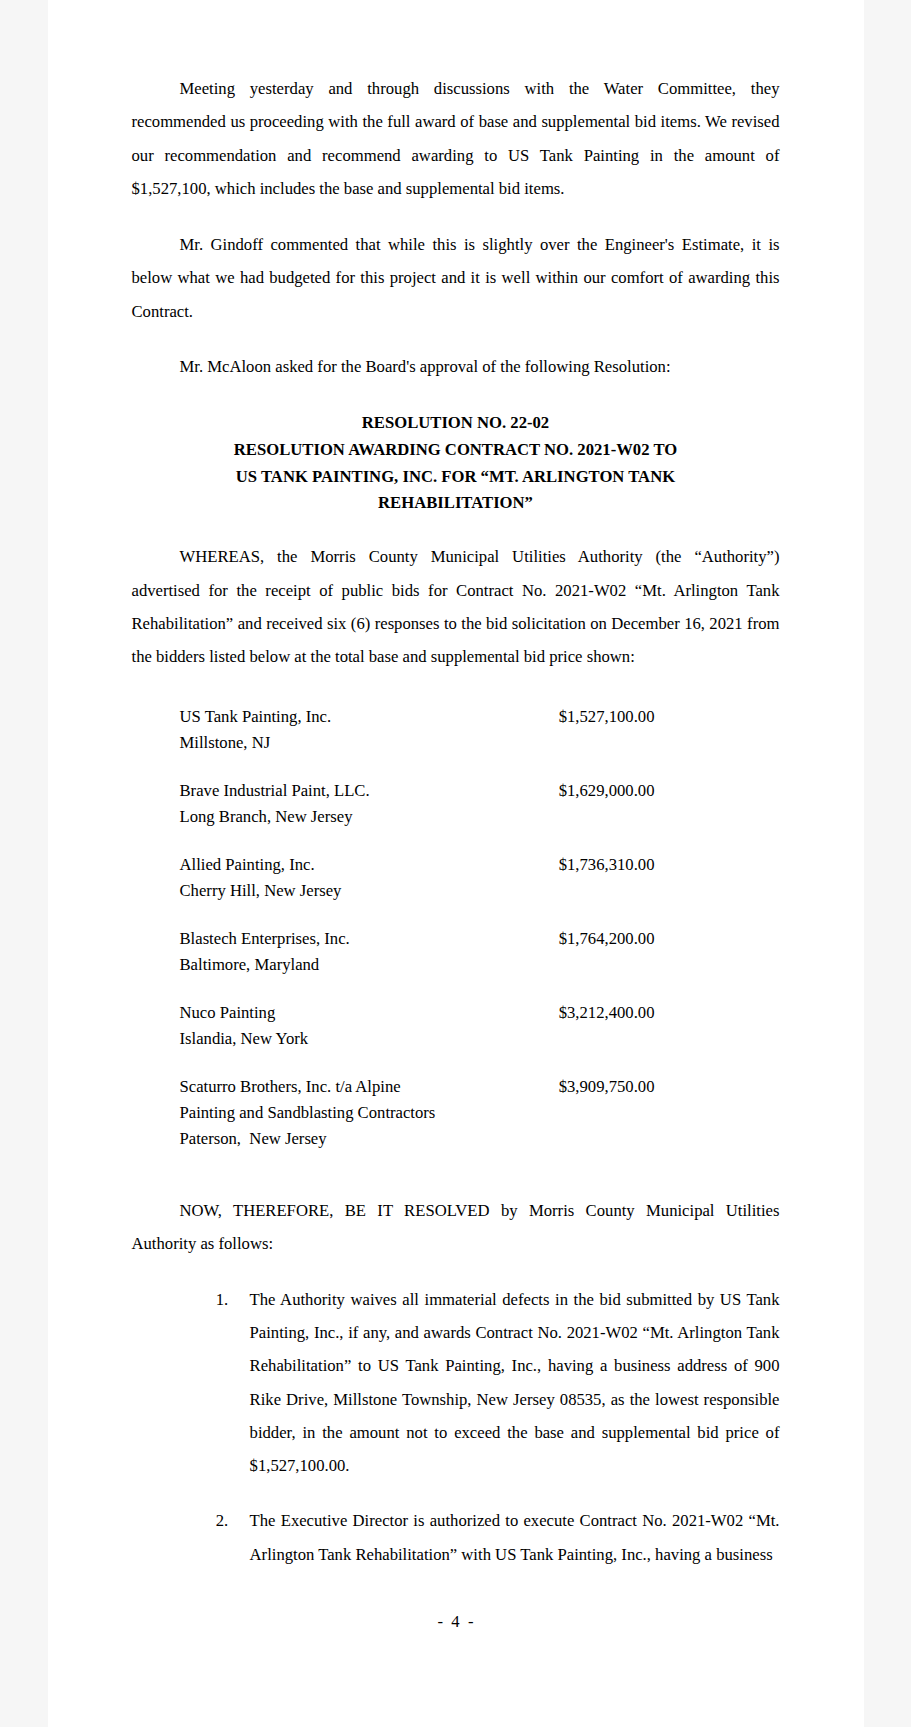Meeting yesterday and through discussions with the Water Committee, they recommended us proceeding with the full award of base and supplemental bid items. We revised our recommendation and recommend awarding to US Tank Painting in the amount of $1,527,100, which includes the base and supplemental bid items.
Mr. Gindoff commented that while this is slightly over the Engineer's Estimate, it is below what we had budgeted for this project and it is well within our comfort of awarding this Contract.
Mr. McAloon asked for the Board's approval of the following Resolution:
Resolution No. 22-02
Resolution Awarding Contract No. 2021-W02 to
US Tank Painting, Inc. for “Mt. Arlington Tank
Rehabilitation”
WHEREAS, the Morris County Municipal Utilities Authority (the “Authority”) advertised for the receipt of public bids for Contract No. 2021-W02 “Mt. Arlington Tank Rehabilitation” and received six (6) responses to the bid solicitation on December 16, 2021 from the bidders listed below at the total base and supplemental bid price shown:
| US Tank Painting, Inc. Millstone, NJ | $1,527,100.00 |
| Brave Industrial Paint, LLC. Long Branch, New Jersey | $1,629,000.00 |
| Allied Painting, Inc. Cherry Hill, New Jersey | $1,736,310.00 |
| Blastech Enterprises, Inc. Baltimore, Maryland | $1,764,200.00 |
| Nuco Painting Islandia, New York | $3,212,400.00 |
| Scaturro Brothers, Inc. t/a Alpine Painting and Sandblasting Contractors Paterson, New Jersey | $3,909,750.00 |
NOW, THEREFORE, BE IT RESOLVED by Morris County Municipal Utilities Authority as follows:
The Authority waives all immaterial defects in the bid submitted by US Tank Painting, Inc., if any, and awards Contract No. 2021-W02 “Mt. Arlington Tank Rehabilitation” to US Tank Painting, Inc., having a business address of 900 Rike Drive, Millstone Township, New Jersey 08535, as the lowest responsible bidder, in the amount not to exceed the base and supplemental bid price of $1,527,100.00.
The Executive Director is authorized to execute Contract No. 2021-W02 “Mt. Arlington Tank Rehabilitation” with US Tank Painting, Inc., having a business
- 4 -